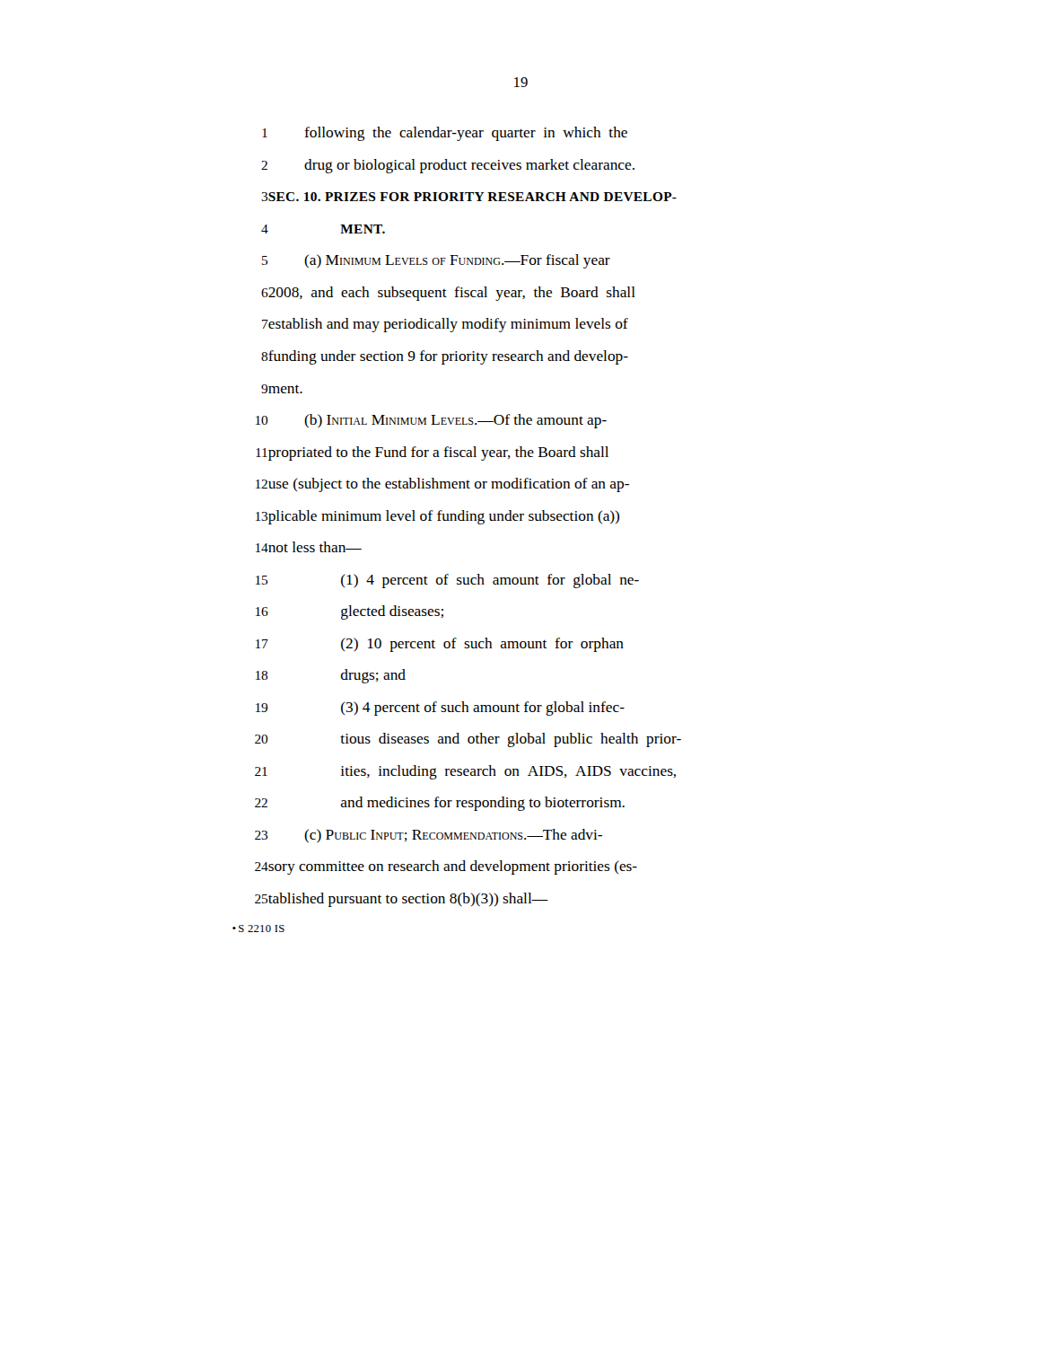19
| 1 | following the calendar-year quarter in which the |
| 2 | drug or biological product receives market clearance. |
| 3 | SEC. 10. PRIZES FOR PRIORITY RESEARCH AND DEVELOP- |
| 4 | MENT. |
| 5 | (a) Minimum Levels of Funding. — For fiscal year |
| 6 | 2008, and each subsequent fiscal year, the Board shall |
| 7 | establish and may periodically modify minimum levels of |
| 8 | funding under section 9 for priority research and develop- |
| 9 | ment. |
| 10 | (b) Initial Minimum Levels. — Of the amount ap- |
| 11 | propriated to the Fund for a fiscal year, the Board shall |
| 12 | use (subject to the establishment or modification of an ap- |
| 13 | plicable minimum level of funding under subsection (a)) |
| 14 | not less than — |
| 15 | (1) 4 percent of such amount for global ne- |
| 16 | glected diseases; |
| 17 | (2) 10 percent of such amount for orphan |
| 18 | drugs; and |
| 19 | (3) 4 percent of such amount for global infec- |
| 20 | tious diseases and other global public health prior- |
| 21 | ities, including research on AIDS, AIDS vaccines, |
| 22 | and medicines for responding to bioterrorism. |
| 23 | (c) Public Input; Recommendations. — The advi- |
| 24 | sory committee on research and development priorities (es- |
| 25 | tablished pursuant to section 8(b)(3)) shall — |
•S 2210 IS